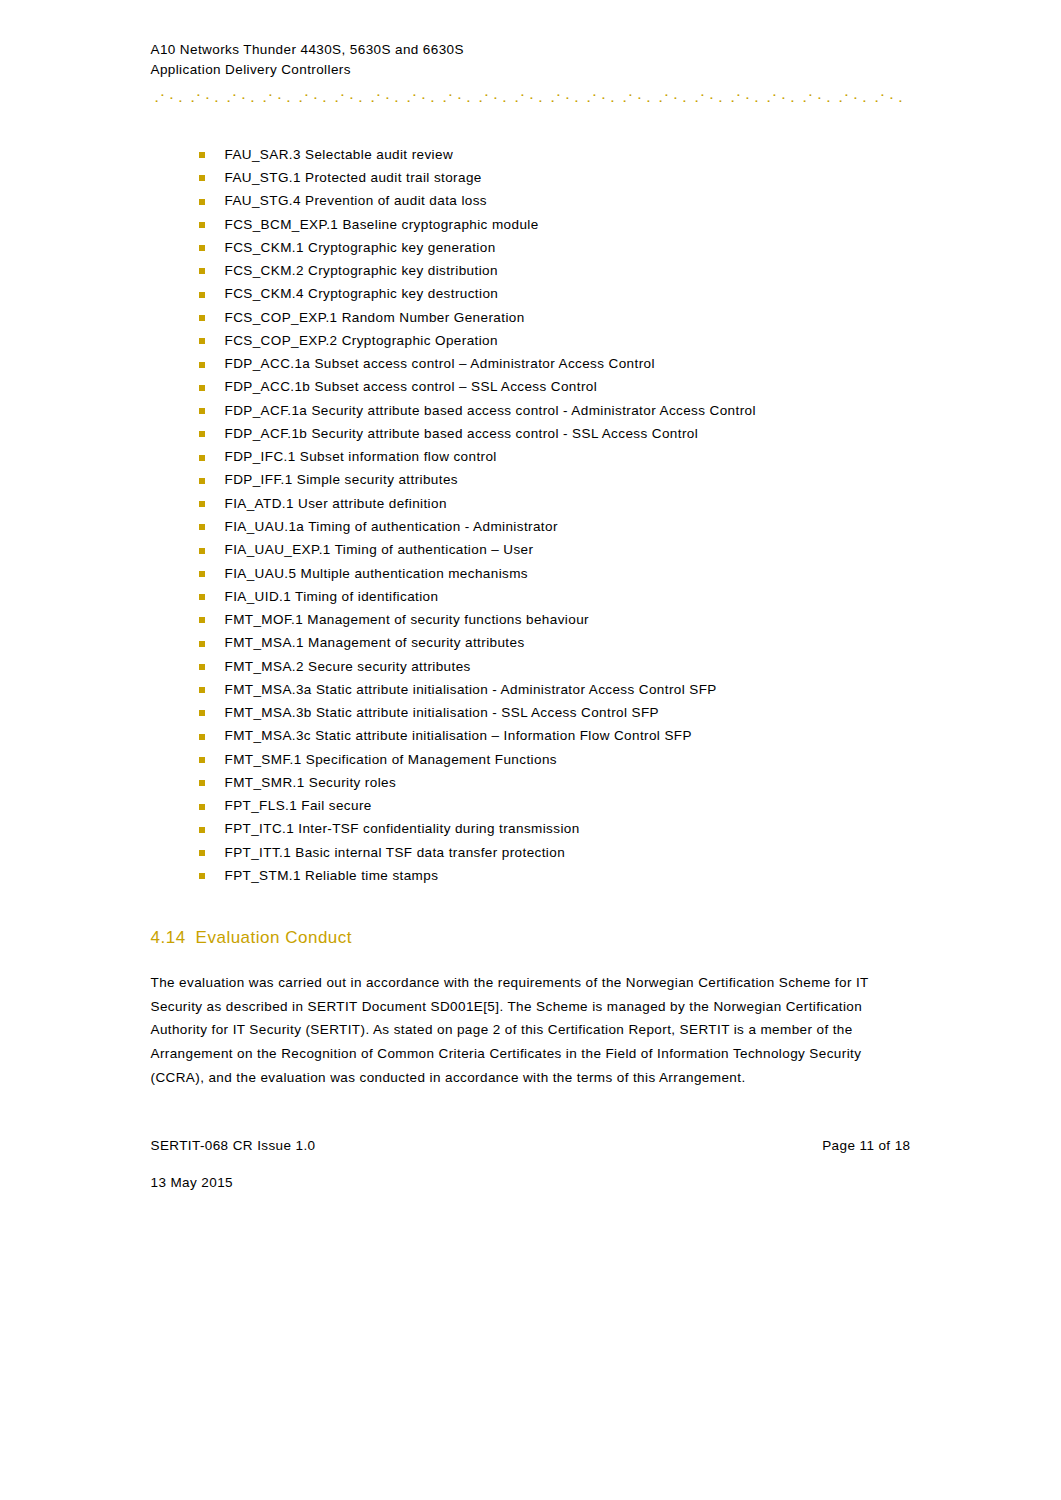A10 Networks Thunder 4430S, 5630S and 6630S
Application Delivery Controllers
⠠⠁⠂⠄⠠⠁⠂⠄⠠⠁⠂⠄⠠⠁⠂⠄⠠⠁⠂⠄⠠⠁⠂⠄⠠⠁⠂⠄⠠⠁⠂⠄⠠⠁⠂⠄⠠⠁⠂⠄⠠⠁⠂⠄⠠⠁⠂⠄⠠⠁⠂⠄⠠⠁⠂⠄⠠⠁⠂⠄⠠⠁⠂⠄⠠⠁⠂⠄⠠⠁⠂⠄⠠⠁⠂⠄⠠⠁⠂⠄⠠⠁⠂⠄⠠⠁⠂⠄⠠⠁⠂⠄⠠⠁⠂⠄⠠⠁⠂⠄⠠⠁⠂⠄⠠⠁⠂⠄⠠⠁⠂⠄
FAU_SAR.3 Selectable audit review
FAU_STG.1 Protected audit trail storage
FAU_STG.4 Prevention of audit data loss
FCS_BCM_EXP.1 Baseline cryptographic module
FCS_CKM.1 Cryptographic key generation
FCS_CKM.2 Cryptographic key distribution
FCS_CKM.4 Cryptographic key destruction
FCS_COP_EXP.1 Random Number Generation
FCS_COP_EXP.2 Cryptographic Operation
FDP_ACC.1a Subset access control – Administrator Access Control
FDP_ACC.1b Subset access control – SSL Access Control
FDP_ACF.1a Security attribute based access control - Administrator Access Control
FDP_ACF.1b Security attribute based access control - SSL Access Control
FDP_IFC.1 Subset information flow control
FDP_IFF.1 Simple security attributes
FIA_ATD.1 User attribute definition
FIA_UAU.1a Timing of authentication - Administrator
FIA_UAU_EXP.1 Timing of authentication – User
FIA_UAU.5 Multiple authentication mechanisms
FIA_UID.1 Timing of identification
FMT_MOF.1 Management of security functions behaviour
FMT_MSA.1 Management of security attributes
FMT_MSA.2 Secure security attributes
FMT_MSA.3a Static attribute initialisation - Administrator Access Control SFP
FMT_MSA.3b Static attribute initialisation - SSL Access Control SFP
FMT_MSA.3c Static attribute initialisation – Information Flow Control SFP
FMT_SMF.1 Specification of Management Functions
FMT_SMR.1 Security roles
FPT_FLS.1 Fail secure
FPT_ITC.1 Inter-TSF confidentiality during transmission
FPT_ITT.1 Basic internal TSF data transfer protection
FPT_STM.1 Reliable time stamps
4.14 Evaluation Conduct
The evaluation was carried out in accordance with the requirements of the Norwegian Certification Scheme for IT Security as described in SERTIT Document SD001E[5]. The Scheme is managed by the Norwegian Certification Authority for IT Security (SERTIT). As stated on page 2 of this Certification Report, SERTIT is a member of the Arrangement on the Recognition of Common Criteria Certificates in the Field of Information Technology Security (CCRA), and the evaluation was conducted in accordance with the terms of this Arrangement.
SERTIT-068 CR Issue 1.0 Page 11 of 18 13 May 2015